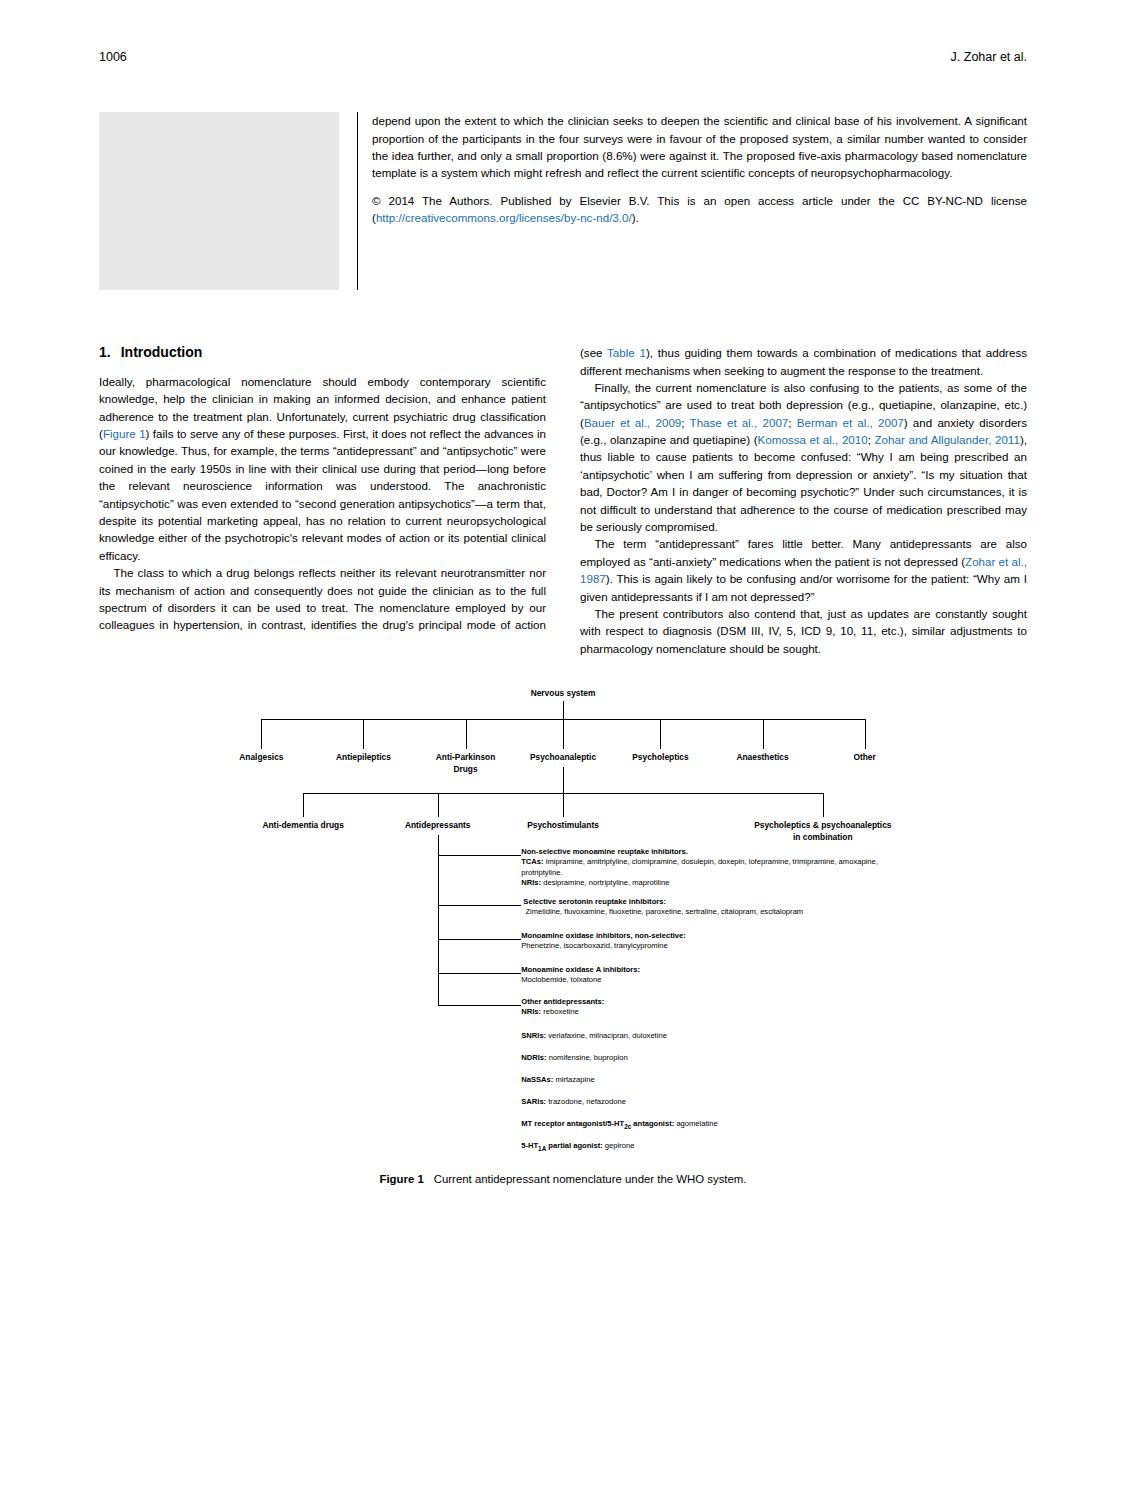1006
J. Zohar et al.
depend upon the extent to which the clinician seeks to deepen the scientific and clinical base of his involvement. A significant proportion of the participants in the four surveys were in favour of the proposed system, a similar number wanted to consider the idea further, and only a small proportion (8.6%) were against it. The proposed five-axis pharmacology based nomenclature template is a system which might refresh and reflect the current scientific concepts of neuropsychopharmacology.
© 2014 The Authors. Published by Elsevier B.V. This is an open access article under the CC BY-NC-ND license (http://creativecommons.org/licenses/by-nc-nd/3.0/).
1. Introduction
Ideally, pharmacological nomenclature should embody contemporary scientific knowledge, help the clinician in making an informed decision, and enhance patient adherence to the treatment plan. Unfortunately, current psychiatric drug classification (Figure 1) fails to serve any of these purposes. First, it does not reflect the advances in our knowledge. Thus, for example, the terms “antidepressant” and “antipsychotic” were coined in the early 1950s in line with their clinical use during that period—long before the relevant neuroscience information was understood. The anachronistic “antipsychotic” was even extended to “second generation antipsychotics”—a term that, despite its potential marketing appeal, has no relation to current neuropsychological knowledge either of the psychotropic's relevant modes of action or its potential clinical efficacy.
The class to which a drug belongs reflects neither its relevant neurotransmitter nor its mechanism of action and consequently does not guide the clinician as to the full spectrum of disorders it can be used to treat. The nomenclature employed by our colleagues in hypertension, in contrast, identifies the drug's principal mode of action (see Table 1), thus guiding them towards a combination of medications that address different mechanisms when seeking to augment the response to the treatment.
Finally, the current nomenclature is also confusing to the patients, as some of the “antipsychotics” are used to treat both depression (e.g., quetiapine, olanzapine, etc.) (Bauer et al., 2009; Thase et al., 2007; Berman et al., 2007) and anxiety disorders (e.g., olanzapine and quetiapine) (Komossa et al., 2010; Zohar and Allgulander, 2011), thus liable to cause patients to become confused: “Why I am being prescribed an ‘antipsychotic’ when I am suffering from depression or anxiety”. “Is my situation that bad, Doctor? Am I in danger of becoming psychotic?” Under such circumstances, it is not difficult to understand that adherence to the course of medication prescribed may be seriously compromised.
The term “antidepressant” fares little better. Many antidepressants are also employed as “anti-anxiety” medications when the patient is not depressed (Zohar et al., 1987). This is again likely to be confusing and/or worrisome for the patient: “Why am I given antidepressants if I am not depressed?”
The present contributors also contend that, just as updates are constantly sought with respect to diagnosis (DSM III, IV, 5, ICD 9, 10, 11, etc.), similar adjustments to pharmacology nomenclature should be sought.
Nervous system
Analgesics
Antiepileptics
Anti-Parkinson
Drugs
Psychoanaleptic
Psycholeptics
Anaesthetics
Other
Anti-dementia drugs
Antidepressants
Psychostimulants
Psycholeptics & psychoanaleptics
in combination
Non-selective monoamine reuptake inhibitors.
TCAs: imipramine, amitriptyline, clomipramine, dosulepin, doxepin, lofepramine, trimipramine, amoxapine,
protriptyline.
NRIs: desipramine, nortriptyline, maprotiline
Selective serotonin reuptake inhibitors:
Zimelidine, fluvoxamine, fluoxetine, paroxetine, sertraline, citalopram, escitalopram
Monoamine oxidase inhibitors, non-selective:
Phenetzine, isocarboxazid, tranylcypromine
Monoamine oxidase A inhibitors:
Moclobemide, tolxatone
Other antidepressants:
NRIs: reboxetine
SNRIs: verlafaxine, milnacipran, duloxetine
NDRIs: nomifensine, bupropion
NaSSAs: mirtazapine
SARIs: trazodone, nefazodone
MT receptor antagonist/5-HT2c antagonist: agomelatine
5-HT1A partial agonist: gepirone
Figure 1 Current antidepressant nomenclature under the WHO system.